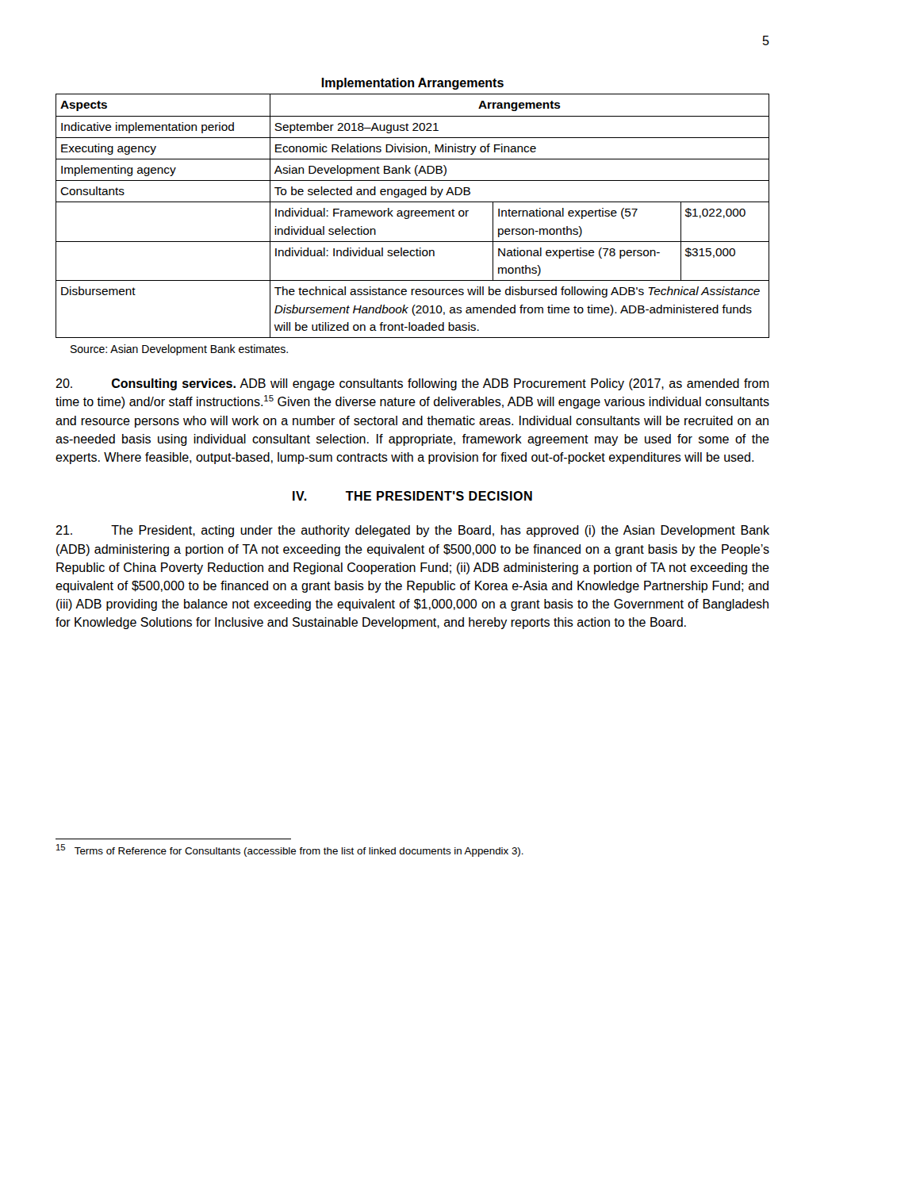5
Implementation Arrangements
| Aspects | Arrangements |
| --- | --- |
| Indicative implementation period | September 2018–August 2021 |
| Executing agency | Economic Relations Division, Ministry of Finance |
| Implementing agency | Asian Development Bank (ADB) |
| Consultants | To be selected and engaged by ADB |
| | Individual: Framework agreement or individual selection | International expertise (57 person-months) | $1,022,000 |
| | Individual: Individual selection | National expertise (78 person-months) | $315,000 |
| Disbursement | The technical assistance resources will be disbursed following ADB's Technical Assistance Disbursement Handbook (2010, as amended from time to time). ADB-administered funds will be utilized on a front-loaded basis. |
Source: Asian Development Bank estimates.
20. Consulting services. ADB will engage consultants following the ADB Procurement Policy (2017, as amended from time to time) and/or staff instructions.15 Given the diverse nature of deliverables, ADB will engage various individual consultants and resource persons who will work on a number of sectoral and thematic areas. Individual consultants will be recruited on an as-needed basis using individual consultant selection. If appropriate, framework agreement may be used for some of the experts. Where feasible, output-based, lump-sum contracts with a provision for fixed out-of-pocket expenditures will be used.
IV. THE PRESIDENT'S DECISION
21. The President, acting under the authority delegated by the Board, has approved (i) the Asian Development Bank (ADB) administering a portion of TA not exceeding the equivalent of $500,000 to be financed on a grant basis by the People’s Republic of China Poverty Reduction and Regional Cooperation Fund; (ii) ADB administering a portion of TA not exceeding the equivalent of $500,000 to be financed on a grant basis by the Republic of Korea e-Asia and Knowledge Partnership Fund; and (iii) ADB providing the balance not exceeding the equivalent of $1,000,000 on a grant basis to the Government of Bangladesh for Knowledge Solutions for Inclusive and Sustainable Development, and hereby reports this action to the Board.
15 Terms of Reference for Consultants (accessible from the list of linked documents in Appendix 3).